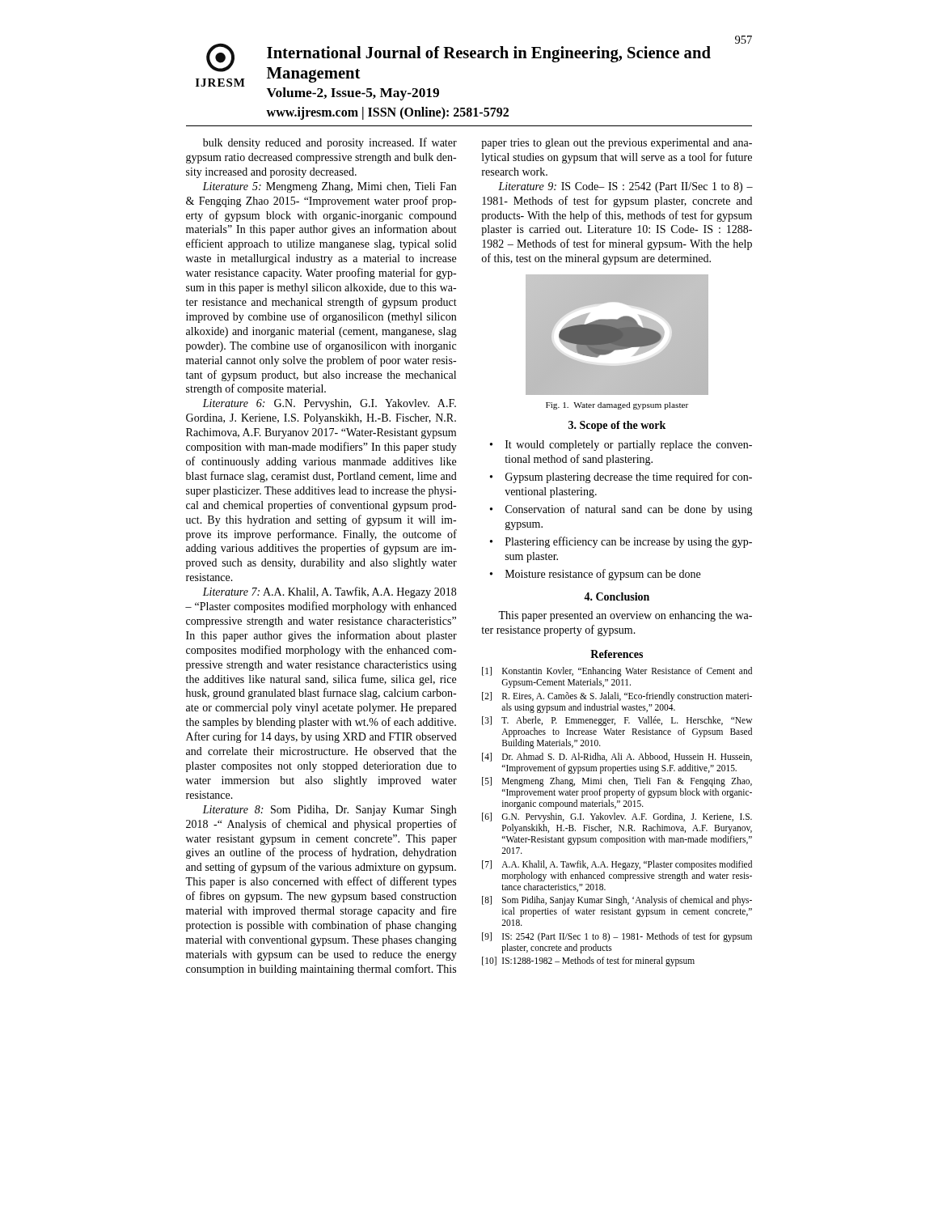957
⦿ IJRESM
International Journal of Research in Engineering, Science and Management
Volume-2, Issue-5, May-2019
www.ijresm.com | ISSN (Online): 2581-5792
bulk density reduced and porosity increased. If water gypsum ratio decreased compressive strength and bulk density increased and porosity decreased.
Literature 5: Mengmeng Zhang, Mimi chen, Tieli Fan & Fengqing Zhao 2015- “Improvement water proof property of gypsum block with organic-inorganic compound materials” In this paper author gives an information about efficient approach to utilize manganese slag, typical solid waste in metallurgical industry as a material to increase water resistance capacity. Water proofing material for gypsum in this paper is methyl silicon alkoxide, due to this water resistance and mechanical strength of gypsum product improved by combine use of organosilicon (methyl silicon alkoxide) and inorganic material (cement, manganese, slag powder). The combine use of organosilicon with inorganic material cannot only solve the problem of poor water resistant of gypsum product, but also increase the mechanical strength of composite material.
Literature 6: G.N. Pervyshin, G.I. Yakovlev. A.F. Gordina, J. Keriene, I.S. Polyanskikh, H.-B. Fischer, N.R. Rachimova, A.F. Buryanov 2017- “Water-Resistant gypsum composition with man-made modifiers” In this paper study of continuously adding various manmade additives like blast furnace slag, ceramist dust, Portland cement, lime and super plasticizer. These additives lead to increase the physical and chemical properties of conventional gypsum product. By this hydration and setting of gypsum it will improve its improve performance. Finally, the outcome of adding various additives the properties of gypsum are improved such as density, durability and also slightly water resistance.
Literature 7: A.A. Khalil, A. Tawfik, A.A. Hegazy 2018 – “Plaster composites modified morphology with enhanced compressive strength and water resistance characteristics” In this paper author gives the information about plaster composites modified morphology with the enhanced compressive strength and water resistance characteristics using the additives like natural sand, silica fume, silica gel, rice husk, ground granulated blast furnace slag, calcium carbonate or commercial poly vinyl acetate polymer. He prepared the samples by blending plaster with wt.% of each additive. After curing for 14 days, by using XRD and FTIR observed and correlate their microstructure. He observed that the plaster composites not only stopped deterioration due to water immersion but also slightly improved water resistance.
Literature 8: Som Pidiha, Dr. Sanjay Kumar Singh 2018 -“ Analysis of chemical and physical properties of water resistant gypsum in cement concrete”. This paper gives an outline of the process of hydration, dehydration and setting of gypsum of the various admixture on gypsum. This paper is also concerned with effect of different types of fibres on gypsum. The new gypsum based construction material with improved thermal storage capacity and fire protection is possible with combination of phase changing material with conventional gypsum. These phases changing materials with gypsum can be used to reduce the energy consumption in building maintaining thermal comfort. This paper tries to glean out the previous experimental and analytical studies on gypsum that will serve as a tool for future research work.
Literature 9: IS Code– IS : 2542 (Part II/Sec 1 to 8) – 1981- Methods of test for gypsum plaster, concrete and products- With the help of this, methods of test for gypsum plaster is carried out. Literature 10: IS Code- IS : 1288-1982 – Methods of test for mineral gypsum- With the help of this, test on the mineral gypsum are determined.
Fig. 1. Water damaged gypsum plaster
3. Scope of the work
It would completely or partially replace the conventional method of sand plastering.
Gypsum plastering decrease the time required for conventional plastering.
Conservation of natural sand can be done by using gypsum.
Plastering efficiency can be increase by using the gypsum plaster.
Moisture resistance of gypsum can be done
4. Conclusion
This paper presented an overview on enhancing the water resistance property of gypsum.
References
[1] Konstantin Kovler, “Enhancing Water Resistance of Cement and Gypsum-Cement Materials,” 2011.
[2] R. Eires, A. Camões & S. Jalali, “Eco-friendly construction materials using gypsum and industrial wastes,” 2004.
[3] T. Aberle, P. Emmenegger, F. Vallée, L. Herschke, “New Approaches to Increase Water Resistance of Gypsum Based Building Materials,” 2010.
[4] Dr. Ahmad S. D. Al-Ridha, Ali A. Abbood, Hussein H. Hussein, “Improvement of gypsum properties using S.F. additive,” 2015.
[5] Mengmeng Zhang, Mimi chen, Tieli Fan & Fengqing Zhao, “Improvement water proof property of gypsum block with organic-inorganic compound materials,” 2015.
[6] G.N. Pervyshin, G.I. Yakovlev. A.F. Gordina, J. Keriene, I.S. Polyanskikh, H.-B. Fischer, N.R. Rachimova, A.F. Buryanov, “Water-Resistant gypsum composition with man-made modifiers,” 2017.
[7] A.A. Khalil, A. Tawfik, A.A. Hegazy, “Plaster composites modified morphology with enhanced compressive strength and water resistance characteristics,” 2018.
[8] Som Pidiha, Sanjay Kumar Singh, ‘Analysis of chemical and physical properties of water resistant gypsum in cement concrete,” 2018.
[9] IS: 2542 (Part II/Sec 1 to 8) – 1981- Methods of test for gypsum plaster, concrete and products
[10] IS:1288-1982 – Methods of test for mineral gypsum